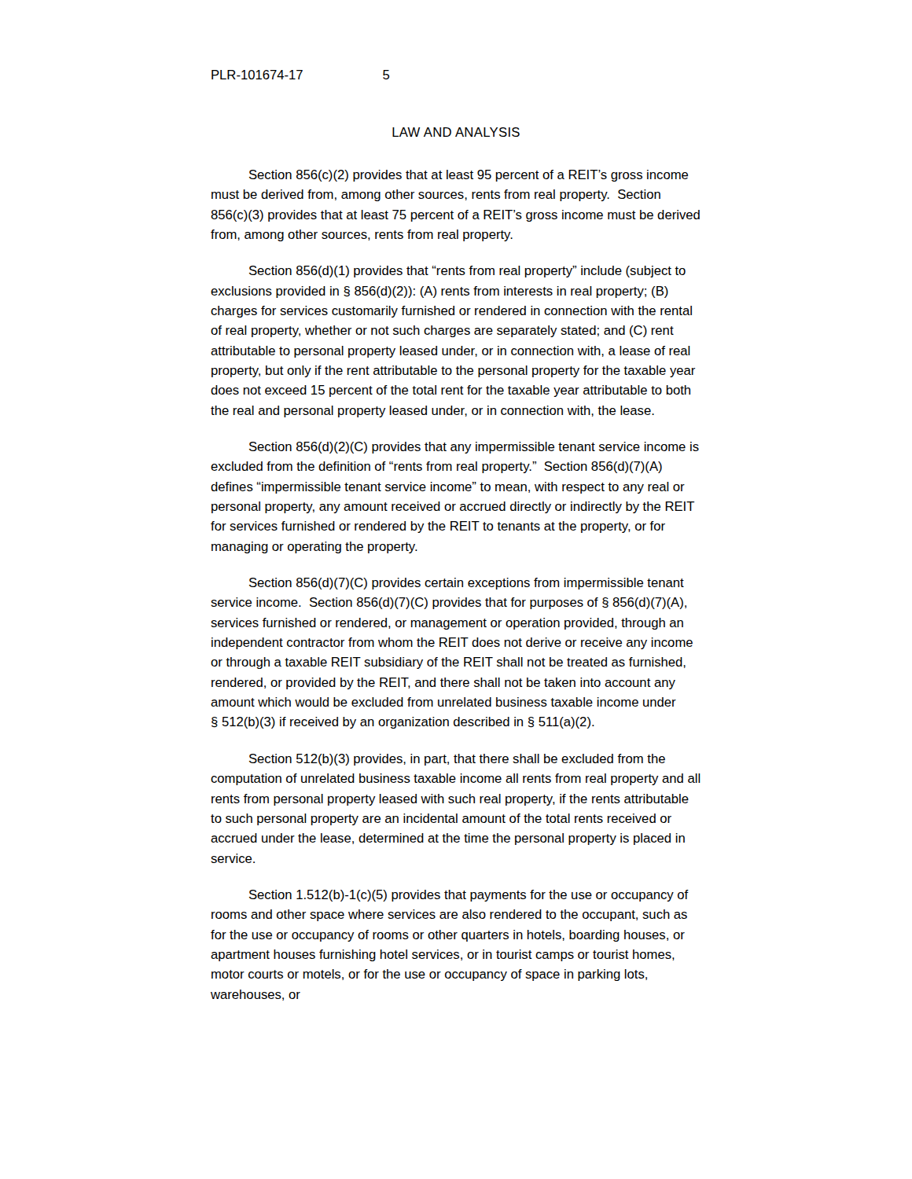PLR-101674-17 5
LAW AND ANALYSIS
Section 856(c)(2) provides that at least 95 percent of a REIT’s gross income must be derived from, among other sources, rents from real property. Section 856(c)(3) provides that at least 75 percent of a REIT’s gross income must be derived from, among other sources, rents from real property.
Section 856(d)(1) provides that “rents from real property” include (subject to exclusions provided in § 856(d)(2)): (A) rents from interests in real property; (B) charges for services customarily furnished or rendered in connection with the rental of real property, whether or not such charges are separately stated; and (C) rent attributable to personal property leased under, or in connection with, a lease of real property, but only if the rent attributable to the personal property for the taxable year does not exceed 15 percent of the total rent for the taxable year attributable to both the real and personal property leased under, or in connection with, the lease.
Section 856(d)(2)(C) provides that any impermissible tenant service income is excluded from the definition of “rents from real property.” Section 856(d)(7)(A) defines “impermissible tenant service income” to mean, with respect to any real or personal property, any amount received or accrued directly or indirectly by the REIT for services furnished or rendered by the REIT to tenants at the property, or for managing or operating the property.
Section 856(d)(7)(C) provides certain exceptions from impermissible tenant service income. Section 856(d)(7)(C) provides that for purposes of § 856(d)(7)(A), services furnished or rendered, or management or operation provided, through an independent contractor from whom the REIT does not derive or receive any income or through a taxable REIT subsidiary of the REIT shall not be treated as furnished, rendered, or provided by the REIT, and there shall not be taken into account any amount which would be excluded from unrelated business taxable income under § 512(b)(3) if received by an organization described in § 511(a)(2).
Section 512(b)(3) provides, in part, that there shall be excluded from the computation of unrelated business taxable income all rents from real property and all rents from personal property leased with such real property, if the rents attributable to such personal property are an incidental amount of the total rents received or accrued under the lease, determined at the time the personal property is placed in service.
Section 1.512(b)-1(c)(5) provides that payments for the use or occupancy of rooms and other space where services are also rendered to the occupant, such as for the use or occupancy of rooms or other quarters in hotels, boarding houses, or apartment houses furnishing hotel services, or in tourist camps or tourist homes, motor courts or motels, or for the use or occupancy of space in parking lots, warehouses, or